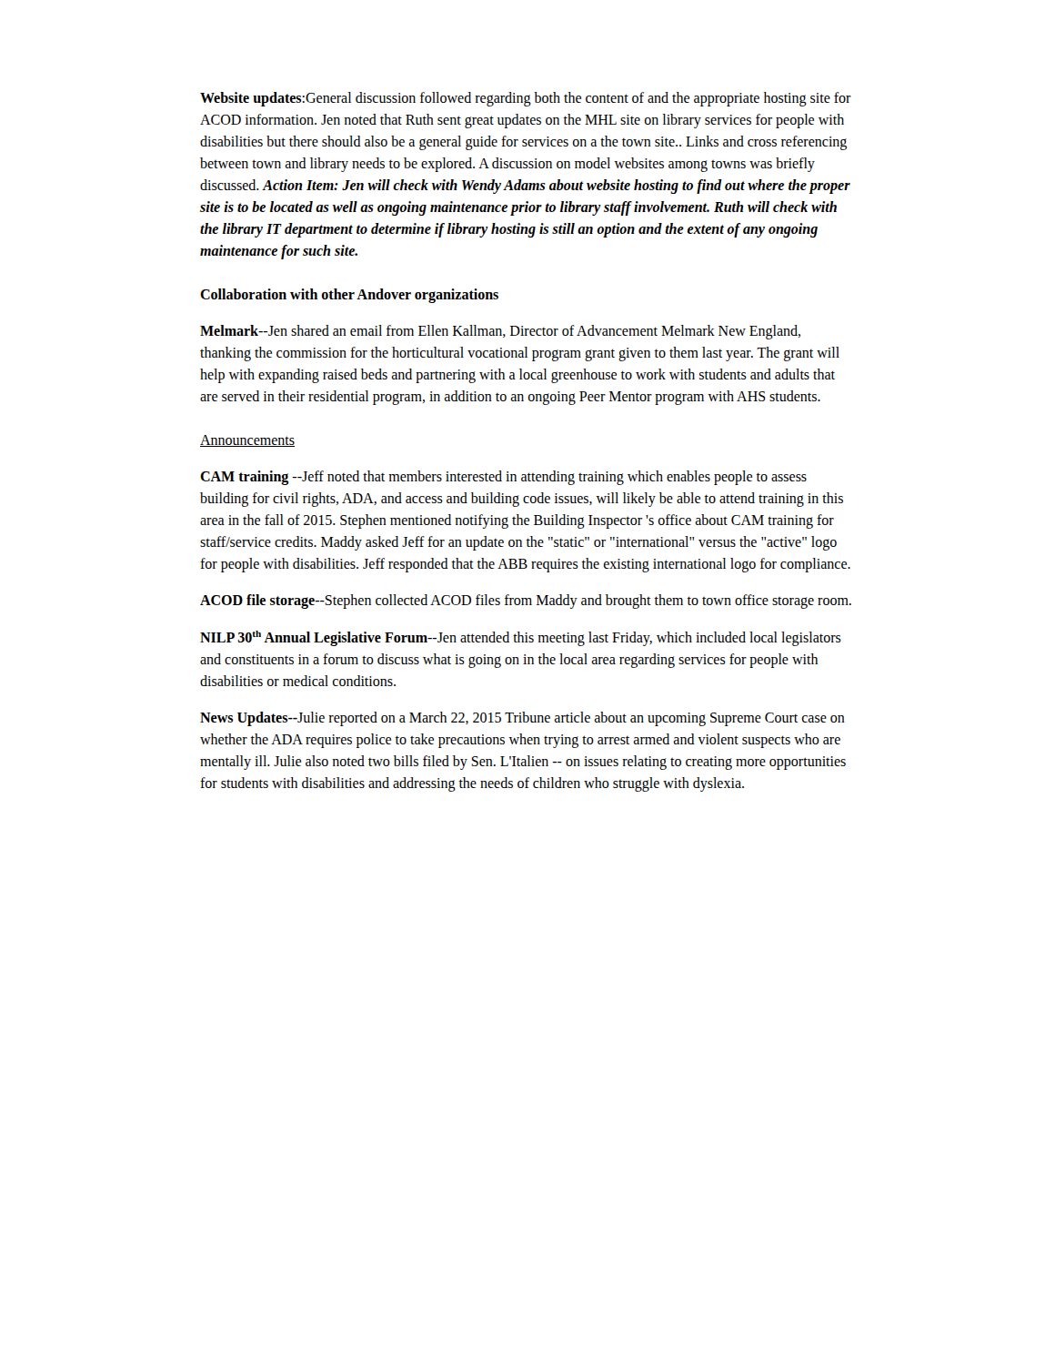Website updates:General discussion followed regarding both the content of and the appropriate hosting site for ACOD information. Jen noted that Ruth sent great updates on the MHL site on library services for people with disabilities but there should also be a general guide for services on a the town site.. Links and cross referencing between town and library needs to be explored. A discussion on model websites among towns was briefly discussed. Action Item: Jen will check with Wendy Adams about website hosting to find out where the proper site is to be located as well as ongoing maintenance prior to library staff involvement. Ruth will check with the library IT department to determine if library hosting is still an option and the extent of any ongoing maintenance for such site.
Collaboration with other Andover organizations
Melmark--Jen shared an email from Ellen Kallman, Director of Advancement Melmark New England, thanking the commission for the horticultural vocational program grant given to them last year. The grant will help with expanding raised beds and partnering with a local greenhouse to work with students and adults that are served in their residential program, in addition to an ongoing Peer Mentor program with AHS students.
Announcements
CAM training --Jeff noted that members interested in attending training which enables people to assess building for civil rights, ADA, and access and building code issues, will likely be able to attend training in this area in the fall of 2015. Stephen mentioned notifying the Building Inspector 's office about CAM training for staff/service credits. Maddy asked Jeff for an update on the "static" or "international" versus the "active" logo for people with disabilities. Jeff responded that the ABB requires the existing international logo for compliance.
ACOD file storage--Stephen collected ACOD files from Maddy and brought them to town office storage room.
NILP 30th Annual Legislative Forum--Jen attended this meeting last Friday, which included local legislators and constituents in a forum to discuss what is going on in the local area regarding services for people with disabilities or medical conditions.
News Updates--Julie reported on a March 22, 2015 Tribune article about an upcoming Supreme Court case on whether the ADA requires police to take precautions when trying to arrest armed and violent suspects who are mentally ill. Julie also noted two bills filed by Sen. L'Italien -- on issues relating to creating more opportunities for students with disabilities and addressing the needs of children who struggle with dyslexia.